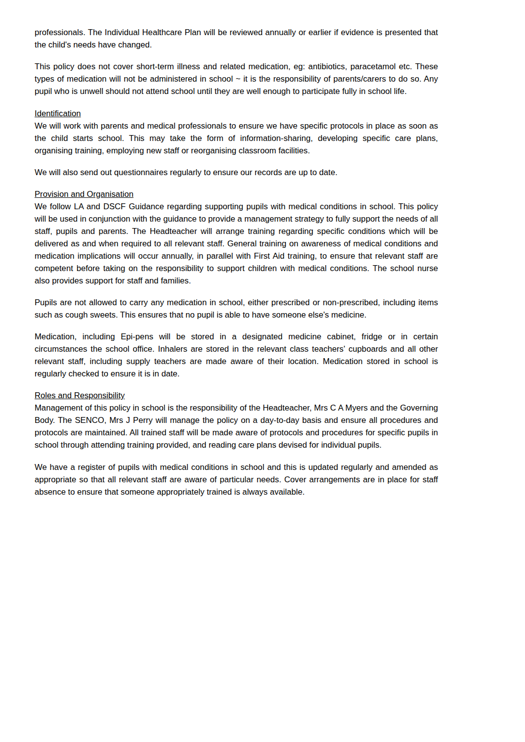professionals. The Individual Healthcare Plan will be reviewed annually or earlier if evidence is presented that the child's needs have changed.
This policy does not cover short-term illness and related medication, eg: antibiotics, paracetamol etc. These types of medication will not be administered in school ~ it is the responsibility of parents/carers to do so. Any pupil who is unwell should not attend school until they are well enough to participate fully in school life.
Identification
We will work with parents and medical professionals to ensure we have specific protocols in place as soon as the child starts school. This may take the form of information-sharing, developing specific care plans, organising training, employing new staff or reorganising classroom facilities.
We will also send out questionnaires regularly to ensure our records are up to date.
Provision and Organisation
We follow LA and DSCF Guidance regarding supporting pupils with medical conditions in school. This policy will be used in conjunction with the guidance to provide a management strategy to fully support the needs of all staff, pupils and parents. The Headteacher will arrange training regarding specific conditions which will be delivered as and when required to all relevant staff. General training on awareness of medical conditions and medication implications will occur annually, in parallel with First Aid training, to ensure that relevant staff are competent before taking on the responsibility to support children with medical conditions. The school nurse also provides support for staff and families.
Pupils are not allowed to carry any medication in school, either prescribed or non-prescribed, including items such as cough sweets. This ensures that no pupil is able to have someone else's medicine.
Medication, including Epi-pens will be stored in a designated medicine cabinet, fridge or in certain circumstances the school office. Inhalers are stored in the relevant class teachers' cupboards and all other relevant staff, including supply teachers are made aware of their location. Medication stored in school is regularly checked to ensure it is in date.
Roles and Responsibility
Management of this policy in school is the responsibility of the Headteacher, Mrs C A Myers and the Governing Body. The SENCO, Mrs J Perry will manage the policy on a day-to-day basis and ensure all procedures and protocols are maintained. All trained staff will be made aware of protocols and procedures for specific pupils in school through attending training provided, and reading care plans devised for individual pupils.
We have a register of pupils with medical conditions in school and this is updated regularly and amended as appropriate so that all relevant staff are aware of particular needs. Cover arrangements are in place for staff absence to ensure that someone appropriately trained is always available.